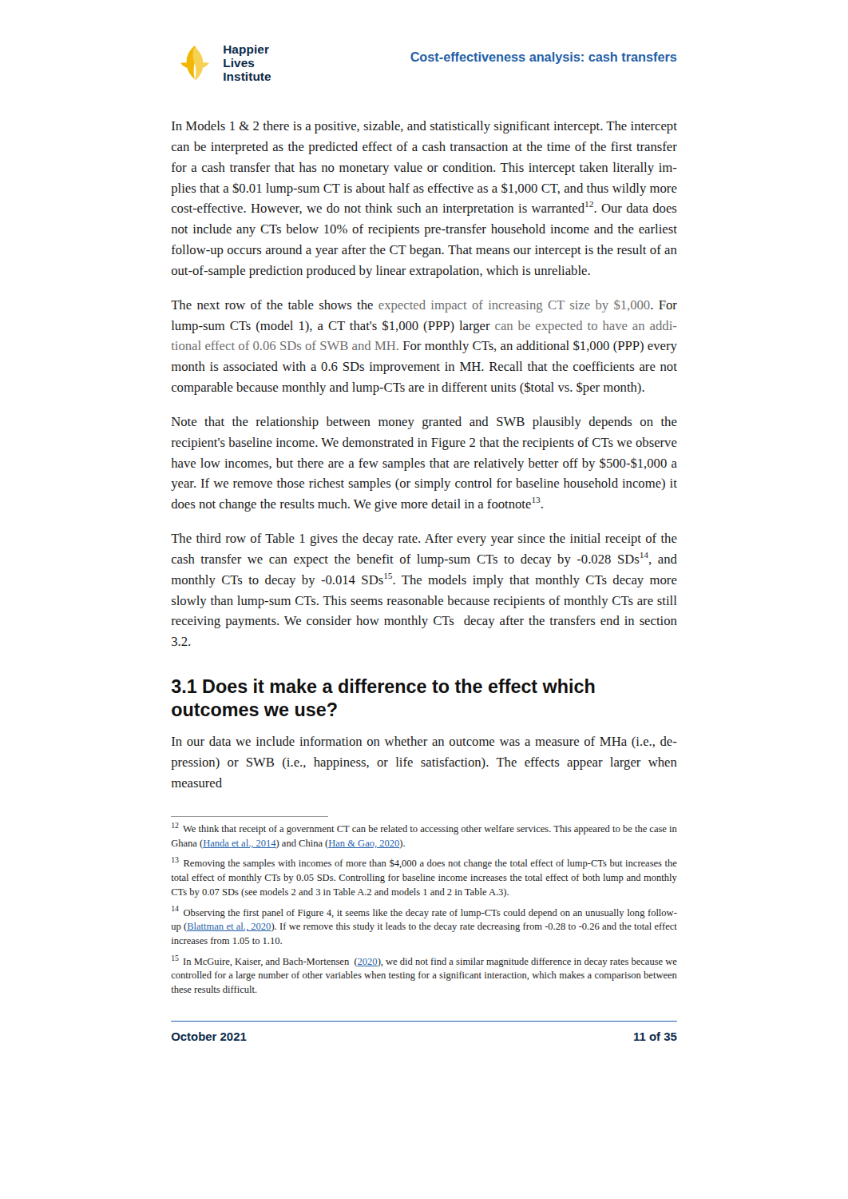Happier
Lives
Institute
Cost-effectiveness analysis: cash transfers
In Models 1 & 2 there is a positive, sizable, and statistically significant intercept. The intercept can be interpreted as the predicted effect of a cash transaction at the time of the first transfer for a cash transfer that has no monetary value or condition. This intercept taken literally implies that a $0.01 lump-sum CT is about half as effective as a $1,000 CT, and thus wildly more cost-effective. However, we do not think such an interpretation is warranted12. Our data does not include any CTs below 10% of recipients pre-transfer household income and the earliest follow-up occurs around a year after the CT began. That means our intercept is the result of an out-of-sample prediction produced by linear extrapolation, which is unreliable.
The next row of the table shows the expected impact of increasing CT size by $1,000. For lump-sum CTs (model 1), a CT that's $1,000 (PPP) larger can be expected to have an additional effect of 0.06 SDs of SWB and MH. For monthly CTs, an additional $1,000 (PPP) every month is associated with a 0.6 SDs improvement in MH. Recall that the coefficients are not comparable because monthly and lump-CTs are in different units ($total vs. $per month).
Note that the relationship between money granted and SWB plausibly depends on the recipient's baseline income. We demonstrated in Figure 2 that the recipients of CTs we observe have low incomes, but there are a few samples that are relatively better off by $500-$1,000 a year. If we remove those richest samples (or simply control for baseline household income) it does not change the results much. We give more detail in a footnote13.
The third row of Table 1 gives the decay rate. After every year since the initial receipt of the cash transfer we can expect the benefit of lump-sum CTs to decay by -0.028 SDs14, and monthly CTs to decay by -0.014 SDs15. The models imply that monthly CTs decay more slowly than lump-sum CTs. This seems reasonable because recipients of monthly CTs are still receiving payments. We consider how monthly CTs decay after the transfers end in section 3.2.
3.1 Does it make a difference to the effect which outcomes we use?
In our data we include information on whether an outcome was a measure of MHa (i.e., depression) or SWB (i.e., happiness, or life satisfaction). The effects appear larger when measured
12 We think that receipt of a government CT can be related to accessing other welfare services. This appeared to be the case in Ghana (Handa et al., 2014) and China (Han & Gao, 2020).
13 Removing the samples with incomes of more than $4,000 a does not change the total effect of lump-CTs but increases the total effect of monthly CTs by 0.05 SDs. Controlling for baseline income increases the total effect of both lump and monthly CTs by 0.07 SDs (see models 2 and 3 in Table A.2 and models 1 and 2 in Table A.3).
14 Observing the first panel of Figure 4, it seems like the decay rate of lump-CTs could depend on an unusually long follow-up (Blattman et al., 2020). If we remove this study it leads to the decay rate decreasing from -0.28 to -0.26 and the total effect increases from 1.05 to 1.10.
15 In McGuire, Kaiser, and Bach-Mortensen (2020), we did not find a similar magnitude difference in decay rates because we controlled for a large number of other variables when testing for a significant interaction, which makes a comparison between these results difficult.
October 2021
11 of 35